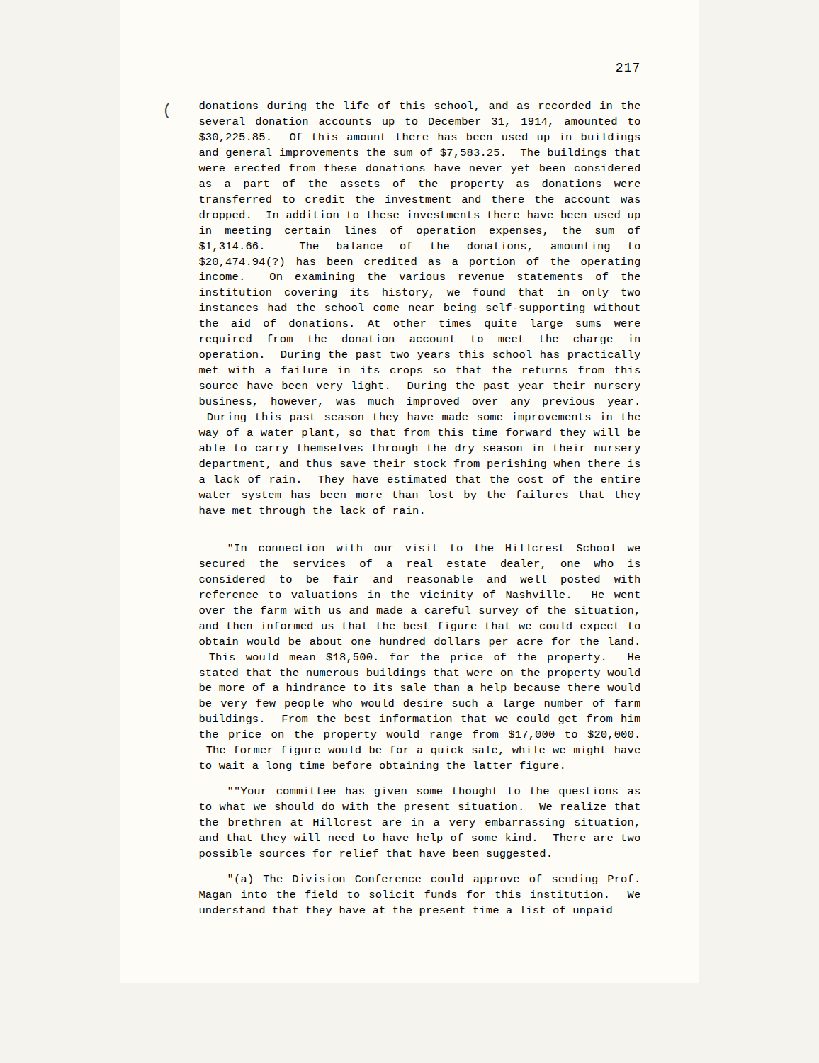217
(
donations during the life of this school, and as recorded in the several donation accounts up to December 31, 1914, amounted to $30,225.85. Of this amount there has been used up in buildings and general improvements the sum of $7,583.25. The buildings that were erected from these donations have never yet been considered as a part of the assets of the property as donations were transferred to credit the investment and there the account was dropped. In addition to these investments there have been used up in meeting certain lines of operation expenses, the sum of $1,314.66. The balance of the donations, amounting to $20,474.94(?) has been credited as a portion of the operating income. On examining the various revenue statements of the institution covering its history, we found that in only two instances had the school come near being self-supporting without the aid of donations. At other times quite large sums were required from the donation account to meet the charge in operation. During the past two years this school has practically met with a failure in its crops so that the returns from this source have been very light. During the past year their nursery business, however, was much improved over any previous year. During this past season they have made some improvements in the way of a water plant, so that from this time forward they will be able to carry themselves through the dry season in their nursery department, and thus save their stock from perishing when there is a lack of rain. They have estimated that the cost of the entire water system has been more than lost by the failures that they have met through the lack of rain.
"In connection with our visit to the Hillcrest School we secured the services of a real estate dealer, one who is considered to be fair and reasonable and well posted with reference to valuations in the vicinity of Nashville. He went over the farm with us and made a careful survey of the situation, and then informed us that the best figure that we could expect to obtain would be about one hundred dollars per acre for the land. This would mean $18,500. for the price of the property. He stated that the numerous buildings that were on the property would be more of a hindrance to its sale than a help because there would be very few people who would desire such a large number of farm buildings. From the best information that we could get from him the price on the property would range from $17,000 to $20,000. The former figure would be for a quick sale, while we might have to wait a long time before obtaining the latter figure.
""Your committee has given some thought to the questions as to what we should do with the present situation. We realize that the brethren at Hillcrest are in a very embarrassing situation, and that they will need to have help of some kind. There are two possible sources for relief that have been suggested.
"(a) The Division Conference could approve of sending Prof. Magan into the field to solicit funds for this institution. We understand that they have at the present time a list of unpaid